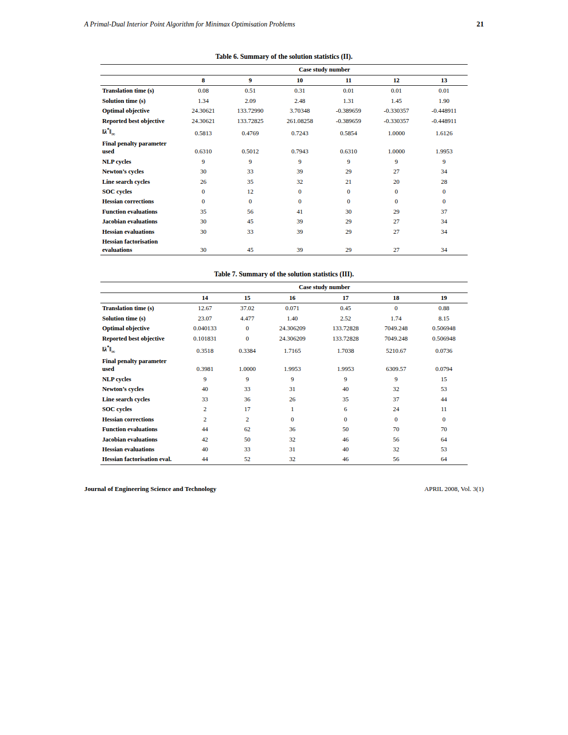A Primal-Dual Interior Point Algorithm for Minimax Optimisation Problems 21
Table 6. Summary of the solution statistics (II).
| | Case study number |
| --- | --- |
| | 8 | 9 | 10 | 11 | 12 | 13 |
| Translation time (s) | 0.08 | 0.51 | 0.31 | 0.01 | 0.01 | 0.01 |
| Solution time (s) | 1.34 | 2.09 | 2.48 | 1.31 | 1.45 | 1.90 |
| Optimal objective | 24.30621 | 133.72990 | 3.70348 | -0.389659 | -0.330357 | -0.448911 |
| Reported best objective | 24.30621 | 133.72825 | 261.08258 | -0.389659 | -0.330357 | -0.448911 |
| ‖ λ * ‖ ∞ | 0.5813 | 0.4769 | 0.7243 | 0.5854 | 1.0000 | 1.6126 |
| Final penalty parameter used | 0.6310 | 0.5012 | 0.7943 | 0.6310 | 1.0000 | 1.9953 |
| NLP cycles | 9 | 9 | 9 | 9 | 9 | 9 |
| Newton’s cycles | 30 | 33 | 39 | 29 | 27 | 34 |
| Line search cycles | 26 | 35 | 32 | 21 | 20 | 28 |
| SOC cycles | 0 | 12 | 0 | 0 | 0 | 0 |
| Hessian corrections | 0 | 0 | 0 | 0 | 0 | 0 |
| Function evaluations | 35 | 56 | 41 | 30 | 29 | 37 |
| Jacobian evaluations | 30 | 45 | 39 | 29 | 27 | 34 |
| Hessian evaluations | 30 | 33 | 39 | 29 | 27 | 34 |
| Hessian factorisation evaluations | 30 | 45 | 39 | 29 | 27 | 34 |
Table 7. Summary of the solution statistics (III).
| | Case study number |
| --- | --- |
| | 14 | 15 | 16 | 17 | 18 | 19 |
| Translation time (s) | 12.67 | 37.02 | 0.071 | 0.45 | 0 | 0.88 |
| Solution time (s) | 23.07 | 4.477 | 1.40 | 2.52 | 1.74 | 8.15 |
| Optimal objective | 0.040133 | 0 | 24.306209 | 133.72828 | 7049.248 | 0.506948 |
| Reported best objective | 0.101831 | 0 | 24.306209 | 133.72828 | 7049.248 | 0.506948 |
| ‖ λ * ‖ ∞ | 0.3518 | 0.3384 | 1.7165 | 1.7038 | 5210.67 | 0.0736 |
| Final penalty parameter used | 0.3981 | 1.0000 | 1.9953 | 1.9953 | 6309.57 | 0.0794 |
| NLP cycles | 9 | 9 | 9 | 9 | 9 | 15 |
| Newton’s cycles | 40 | 33 | 31 | 40 | 32 | 53 |
| Line search cycles | 33 | 36 | 26 | 35 | 37 | 44 |
| SOC cycles | 2 | 17 | 1 | 6 | 24 | 11 |
| Hessian corrections | 2 | 2 | 0 | 0 | 0 | 0 |
| Function evaluations | 44 | 62 | 36 | 50 | 70 | 70 |
| Jacobian evaluations | 42 | 50 | 32 | 46 | 56 | 64 |
| Hessian evaluations | 40 | 33 | 31 | 40 | 32 | 53 |
| Hessian factorisation eval. | 44 | 52 | 32 | 46 | 56 | 64 |
Journal of Engineering Science and Technology APRIL 2008, Vol. 3(1)